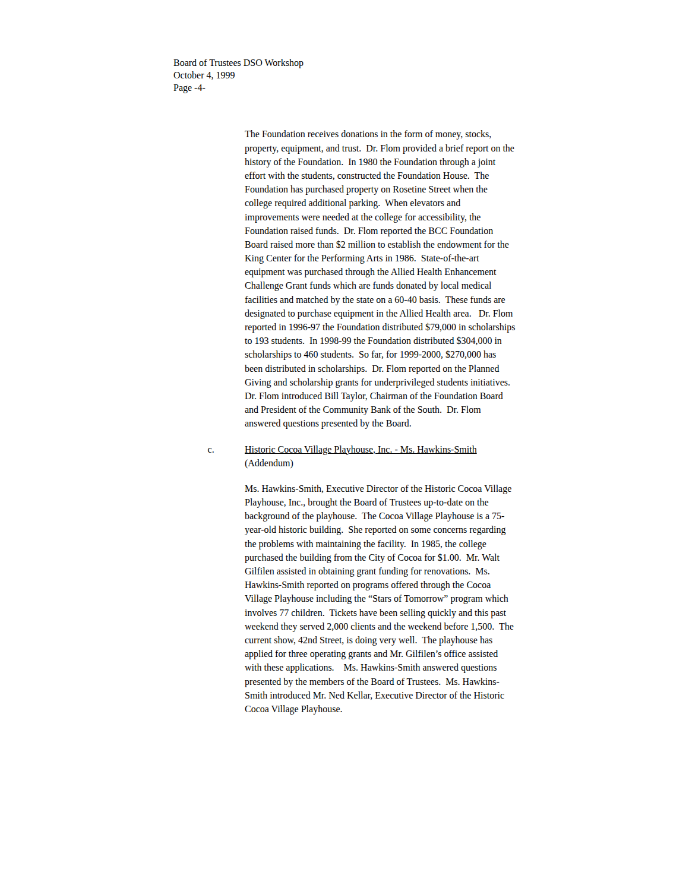Board of Trustees DSO Workshop
October 4, 1999
Page -4-
The Foundation receives donations in the form of money, stocks, property, equipment, and trust. Dr. Flom provided a brief report on the history of the Foundation. In 1980 the Foundation through a joint effort with the students, constructed the Foundation House. The Foundation has purchased property on Rosetine Street when the college required additional parking. When elevators and improvements were needed at the college for accessibility, the Foundation raised funds. Dr. Flom reported the BCC Foundation Board raised more than $2 million to establish the endowment for the King Center for the Performing Arts in 1986. State-of-the-art equipment was purchased through the Allied Health Enhancement Challenge Grant funds which are funds donated by local medical facilities and matched by the state on a 60-40 basis. These funds are designated to purchase equipment in the Allied Health area. Dr. Flom reported in 1996-97 the Foundation distributed $79,000 in scholarships to 193 students. In 1998-99 the Foundation distributed $304,000 in scholarships to 460 students. So far, for 1999-2000, $270,000 has been distributed in scholarships. Dr. Flom reported on the Planned Giving and scholarship grants for underprivileged students initiatives. Dr. Flom introduced Bill Taylor, Chairman of the Foundation Board and President of the Community Bank of the South. Dr. Flom answered questions presented by the Board.
c.
Historic Cocoa Village Playhouse, Inc. - Ms. Hawkins-Smith (Addendum)
Ms. Hawkins-Smith, Executive Director of the Historic Cocoa Village Playhouse, Inc., brought the Board of Trustees up-to-date on the background of the playhouse. The Cocoa Village Playhouse is a 75-year-old historic building. She reported on some concerns regarding the problems with maintaining the facility. In 1985, the college purchased the building from the City of Cocoa for $1.00. Mr. Walt Gilfilen assisted in obtaining grant funding for renovations. Ms. Hawkins-Smith reported on programs offered through the Cocoa Village Playhouse including the “Stars of Tomorrow” program which involves 77 children. Tickets have been selling quickly and this past weekend they served 2,000 clients and the weekend before 1,500. The current show, 42nd Street, is doing very well. The playhouse has applied for three operating grants and Mr. Gilfilen’s office assisted with these applications. Ms. Hawkins-Smith answered questions presented by the members of the Board of Trustees. Ms. Hawkins-Smith introduced Mr. Ned Kellar, Executive Director of the Historic Cocoa Village Playhouse.